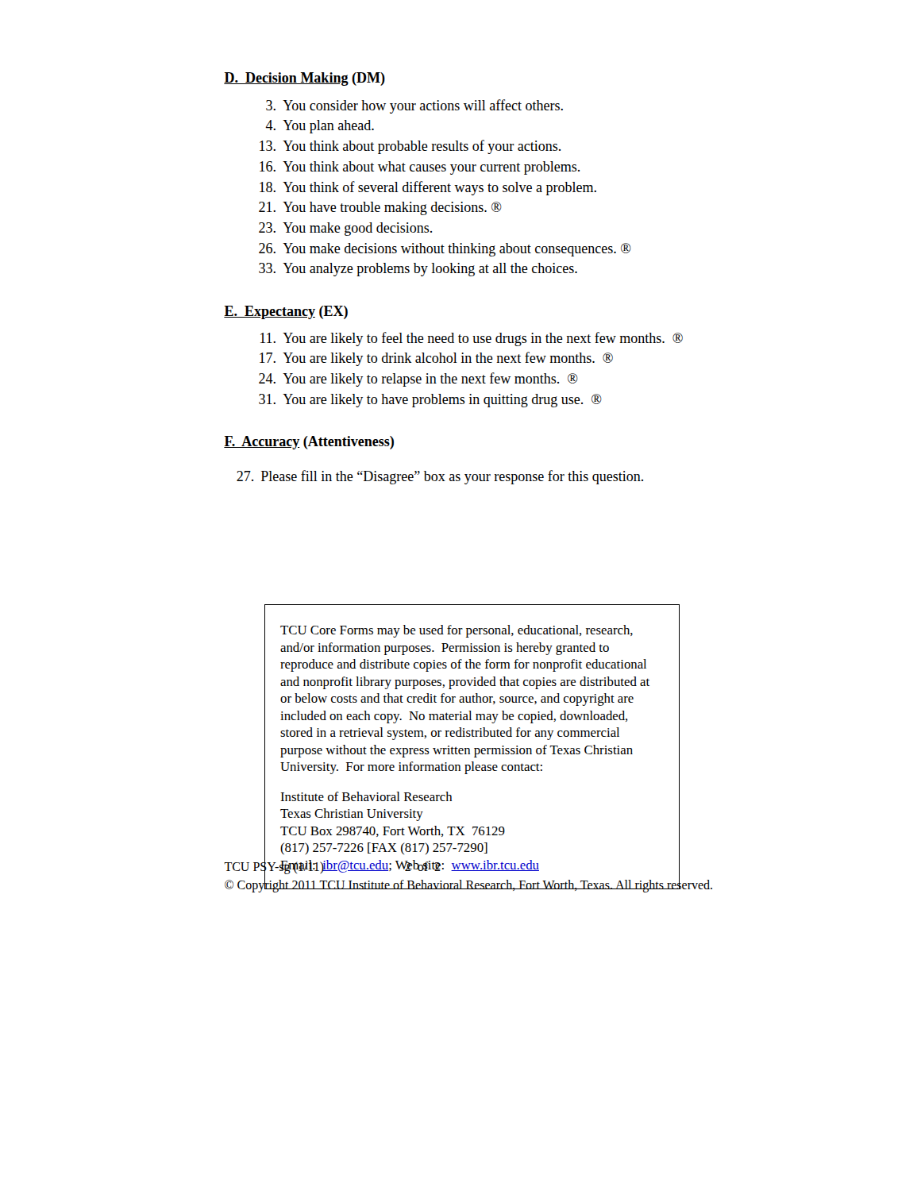D. Decision Making (DM)
3. You consider how your actions will affect others.
4. You plan ahead.
13. You think about probable results of your actions.
16. You think about what causes your current problems.
18. You think of several different ways to solve a problem.
21. You have trouble making decisions. ®
23. You make good decisions.
26. You make decisions without thinking about consequences. ®
33. You analyze problems by looking at all the choices.
E. Expectancy (EX)
11. You are likely to feel the need to use drugs in the next few months. ®
17. You are likely to drink alcohol in the next few months. ®
24. You are likely to relapse in the next few months. ®
31. You are likely to have problems in quitting drug use. ®
F. Accuracy (Attentiveness)
27. Please fill in the “Disagree” box as your response for this question.
TCU Core Forms may be used for personal, educational, research, and/or information purposes. Permission is hereby granted to reproduce and distribute copies of the form for nonprofit educational and nonprofit library purposes, provided that copies are distributed at or below costs and that credit for author, source, and copyright are included on each copy. No material may be copied, downloaded, stored in a retrieval system, or redistributed for any commercial purpose without the express written permission of Texas Christian University. For more information please contact:
Institute of Behavioral Research
Texas Christian University
TCU Box 298740, Fort Worth, TX 76129
(817) 257-7226 [FAX (817) 257-7290]
Email: ibr@tcu.edu; Web site: www.ibr.tcu.edu
TCU PSY-sg (1/11) 2 of 2
© Copyright 2011 TCU Institute of Behavioral Research, Fort Worth, Texas. All rights reserved.